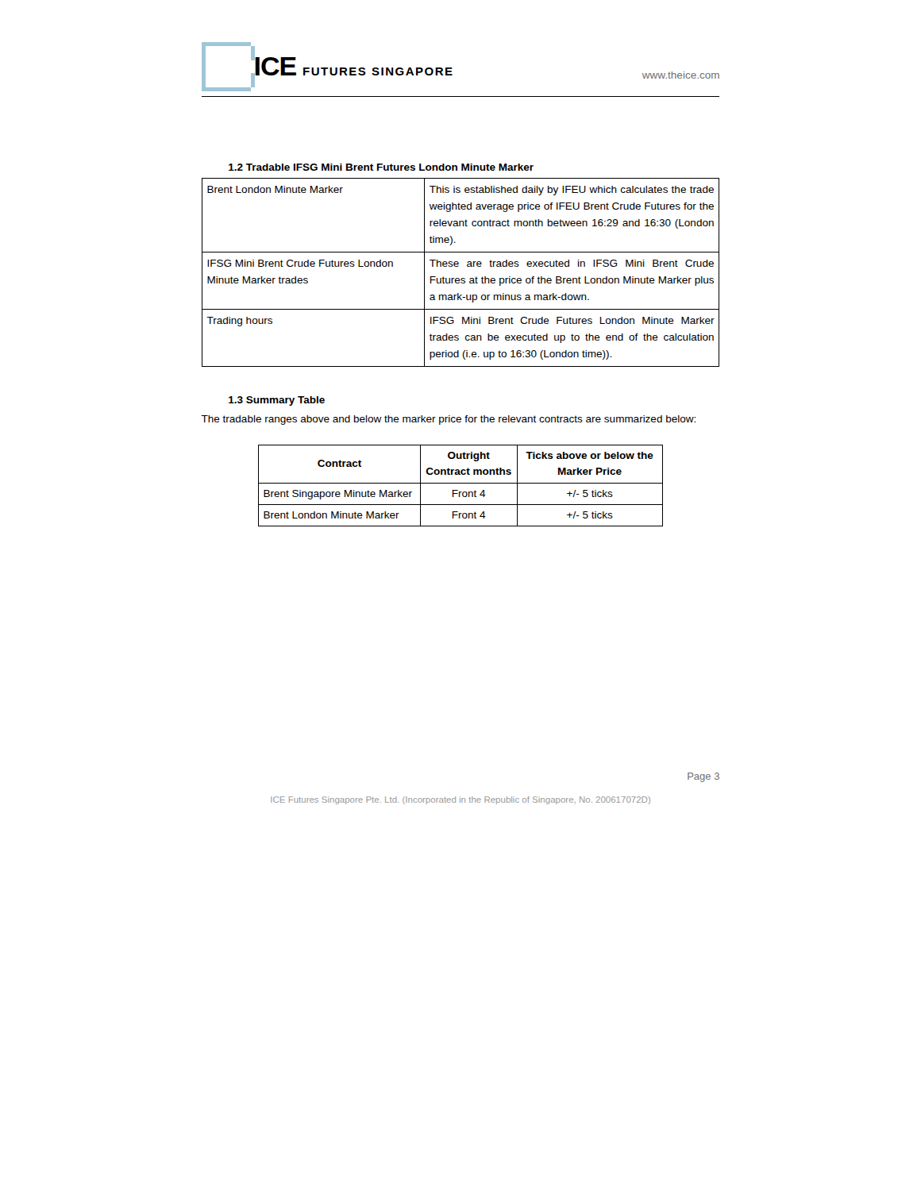ICE FUTURES SINGAPORE
www.theice.com
1.2 Tradable IFSG Mini Brent Futures London Minute Marker
| Brent London Minute Marker | This is established daily by IFEU which calculates the trade weighted average price of IFEU Brent Crude Futures for the relevant contract month between 16:29 and 16:30 (London time). |
| IFSG Mini Brent Crude Futures London Minute Marker trades | These are trades executed in IFSG Mini Brent Crude Futures at the price of the Brent London Minute Marker plus a mark-up or minus a mark-down. |
| Trading hours | IFSG Mini Brent Crude Futures London Minute Marker trades can be executed up to the end of the calculation period (i.e. up to 16:30 (London time)). |
1.3 Summary Table
The tradable ranges above and below the marker price for the relevant contracts are summarized below:
| Contract | Outright Contract months | Ticks above or below the Marker Price |
| --- | --- | --- |
| Brent Singapore Minute Marker | Front 4 | +/- 5 ticks |
| Brent London Minute Marker | Front 4 | +/- 5 ticks |
Page 3
ICE Futures Singapore Pte. Ltd. (Incorporated in the Republic of Singapore, No. 200617072D)